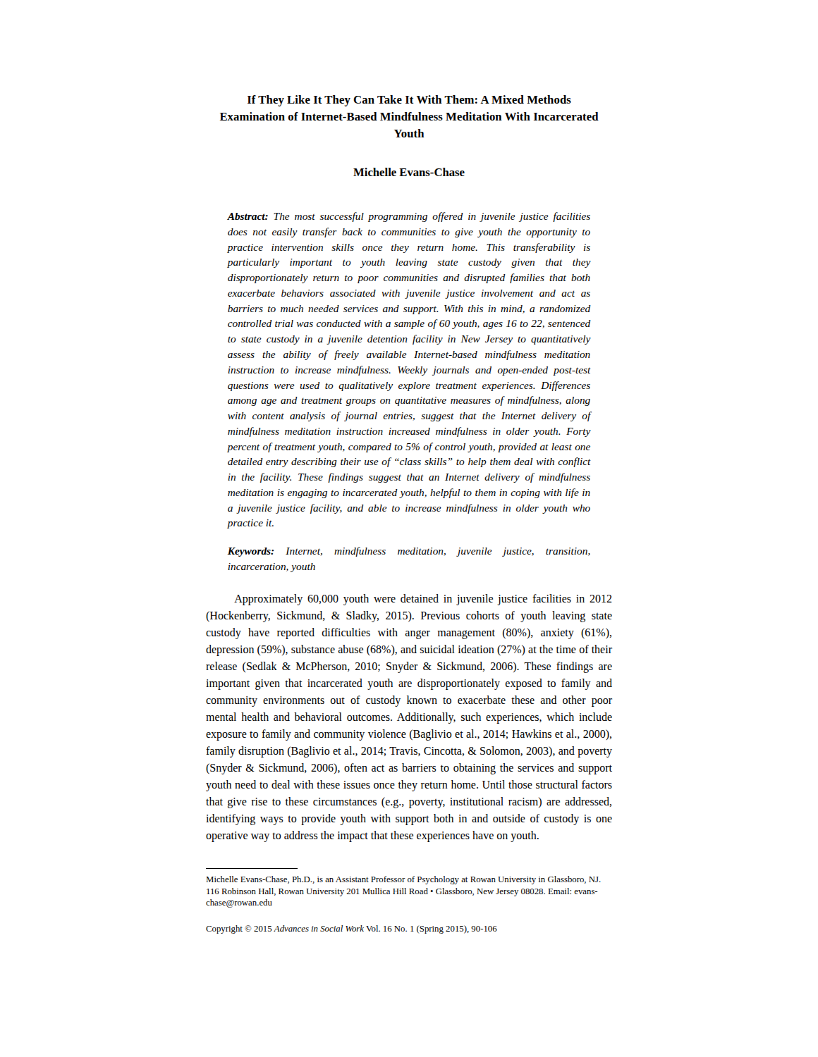If They Like It They Can Take It With Them: A Mixed Methods
Examination of Internet-Based Mindfulness Meditation With Incarcerated
Youth
Michelle Evans-Chase
Abstract: The most successful programming offered in juvenile justice facilities does not easily transfer back to communities to give youth the opportunity to practice intervention skills once they return home. This transferability is particularly important to youth leaving state custody given that they disproportionately return to poor communities and disrupted families that both exacerbate behaviors associated with juvenile justice involvement and act as barriers to much needed services and support. With this in mind, a randomized controlled trial was conducted with a sample of 60 youth, ages 16 to 22, sentenced to state custody in a juvenile detention facility in New Jersey to quantitatively assess the ability of freely available Internet-based mindfulness meditation instruction to increase mindfulness. Weekly journals and open-ended post-test questions were used to qualitatively explore treatment experiences. Differences among age and treatment groups on quantitative measures of mindfulness, along with content analysis of journal entries, suggest that the Internet delivery of mindfulness meditation instruction increased mindfulness in older youth. Forty percent of treatment youth, compared to 5% of control youth, provided at least one detailed entry describing their use of “class skills” to help them deal with conflict in the facility. These findings suggest that an Internet delivery of mindfulness meditation is engaging to incarcerated youth, helpful to them in coping with life in a juvenile justice facility, and able to increase mindfulness in older youth who practice it.
Keywords: Internet, mindfulness meditation, juvenile justice, transition, incarceration, youth
Approximately 60,000 youth were detained in juvenile justice facilities in 2012 (Hockenberry, Sickmund, & Sladky, 2015). Previous cohorts of youth leaving state custody have reported difficulties with anger management (80%), anxiety (61%), depression (59%), substance abuse (68%), and suicidal ideation (27%) at the time of their release (Sedlak & McPherson, 2010; Snyder & Sickmund, 2006). These findings are important given that incarcerated youth are disproportionately exposed to family and community environments out of custody known to exacerbate these and other poor mental health and behavioral outcomes. Additionally, such experiences, which include exposure to family and community violence (Baglivio et al., 2014; Hawkins et al., 2000), family disruption (Baglivio et al., 2014; Travis, Cincotta, & Solomon, 2003), and poverty (Snyder & Sickmund, 2006), often act as barriers to obtaining the services and support youth need to deal with these issues once they return home. Until those structural factors that give rise to these circumstances (e.g., poverty, institutional racism) are addressed, identifying ways to provide youth with support both in and outside of custody is one operative way to address the impact that these experiences have on youth.
Michelle Evans-Chase, Ph.D., is an Assistant Professor of Psychology at Rowan University in Glassboro, NJ. 116 Robinson Hall, Rowan University 201 Mullica Hill Road • Glassboro, New Jersey 08028. Email: evans-chase@rowan.edu
Copyright © 2015 Advances in Social Work Vol. 16 No. 1 (Spring 2015), 90-106